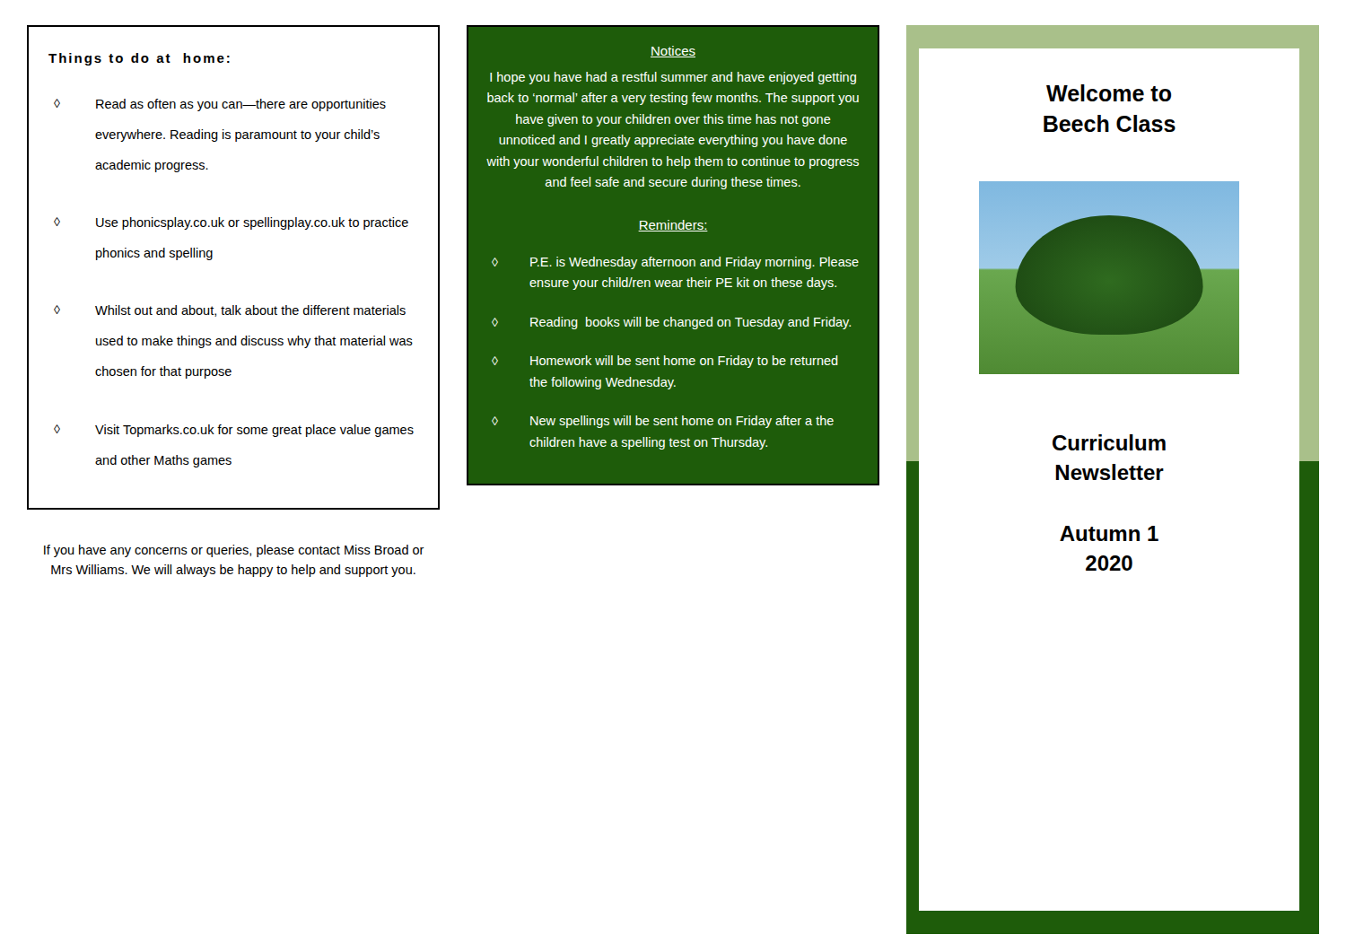Things to do at home:
Read as often as you can—there are opportunities everywhere. Reading is paramount to your child’s academic progress.
Use phonicsplay.co.uk or spellingplay.co.uk to practice phonics and spelling
Whilst out and about, talk about the different materials used to make things and discuss why that material was chosen for that purpose
Visit Topmarks.co.uk for some great place value games and other Maths games
If you have any concerns or queries, please contact Miss Broad or Mrs Williams. We will always be happy to help and support you.
Notices
I hope you have had a restful summer and have enjoyed getting back to ‘normal’ after a very testing few months. The support you have given to your children over this time has not gone unnoticed and I greatly appreciate everything you have done with your wonderful children to help them to continue to progress and feel safe and secure during these times.
Reminders:
P.E. is Wednesday afternoon and Friday morning. Please ensure your child/ren wear their PE kit on these days.
Reading books will be changed on Tuesday and Friday.
Homework will be sent home on Friday to be returned the following Wednesday.
New spellings will be sent home on Friday after a the children have a spelling test on Thursday.
Welcome to
Beech Class
Curriculum
Newsletter
Autumn 1
2020